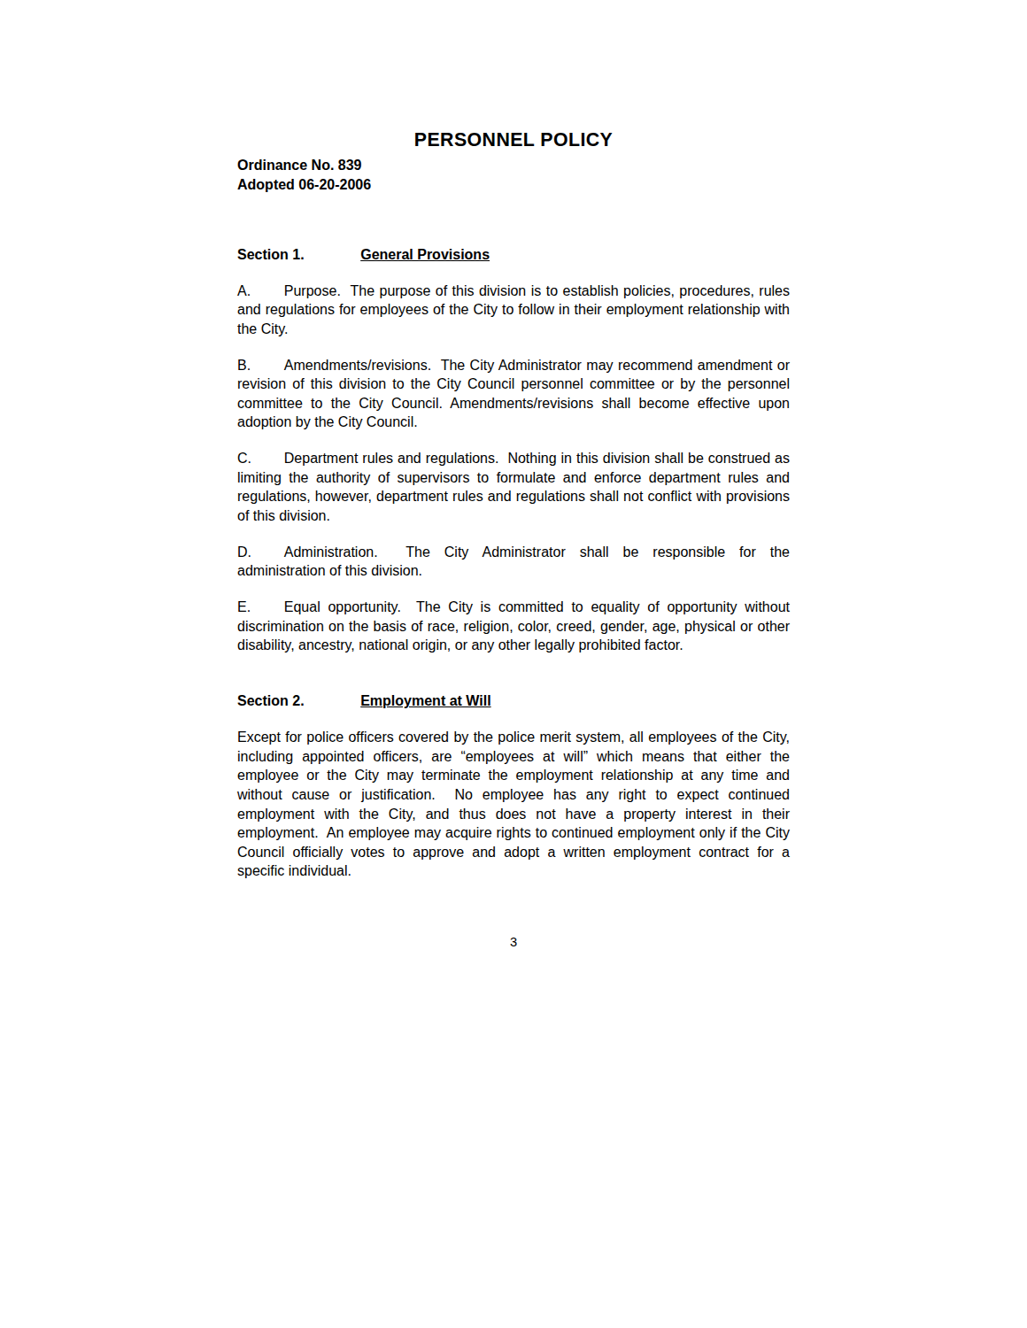PERSONNEL POLICY
Ordinance No. 839
Adopted 06-20-2006
Section 1. General Provisions
A. Purpose. The purpose of this division is to establish policies, procedures, rules and regulations for employees of the City to follow in their employment relationship with the City.
B. Amendments/revisions. The City Administrator may recommend amendment or revision of this division to the City Council personnel committee or by the personnel committee to the City Council. Amendments/revisions shall become effective upon adoption by the City Council.
C. Department rules and regulations. Nothing in this division shall be construed as limiting the authority of supervisors to formulate and enforce department rules and regulations, however, department rules and regulations shall not conflict with provisions of this division.
D. Administration. The City Administrator shall be responsible for the administration of this division.
E. Equal opportunity. The City is committed to equality of opportunity without discrimination on the basis of race, religion, color, creed, gender, age, physical or other disability, ancestry, national origin, or any other legally prohibited factor.
Section 2. Employment at Will
Except for police officers covered by the police merit system, all employees of the City, including appointed officers, are “employees at will” which means that either the employee or the City may terminate the employment relationship at any time and without cause or justification. No employee has any right to expect continued employment with the City, and thus does not have a property interest in their employment. An employee may acquire rights to continued employment only if the City Council officially votes to approve and adopt a written employment contract for a specific individual.
3